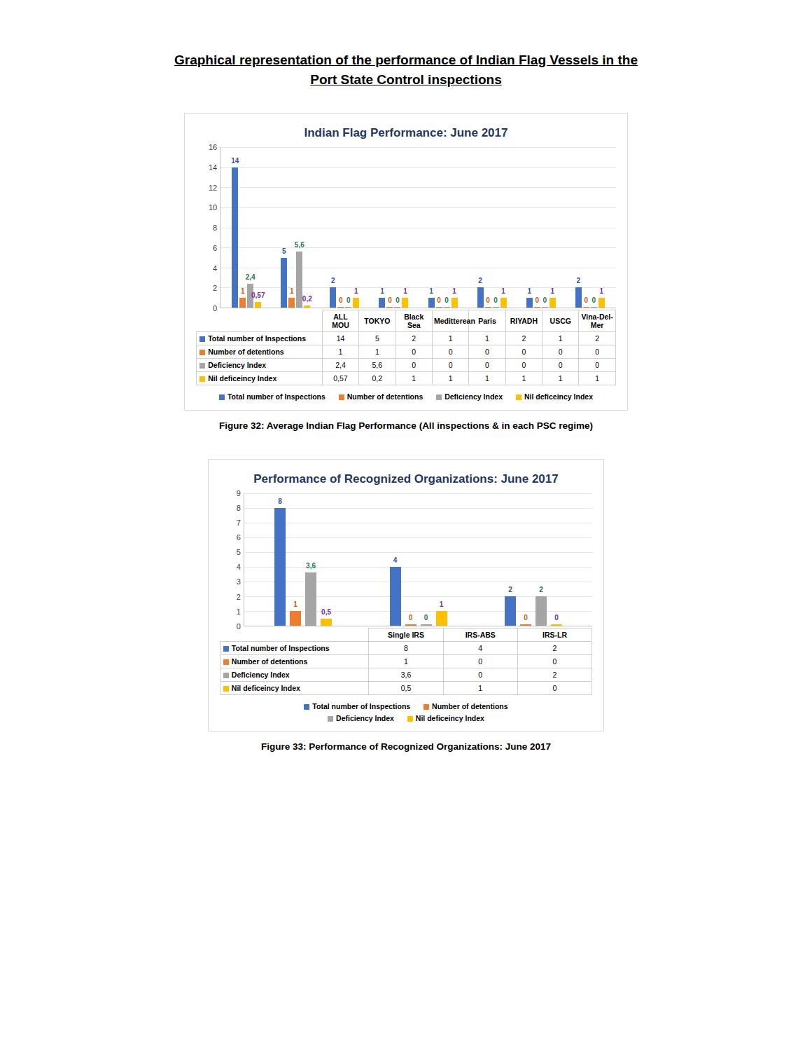Graphical representation of the performance of Indian Flag Vessels in the
Port State Control inspections
Indian Flag Performance: June 2017
16 14 12 10 8 6 4 2 0
14
1
2,4
0,57
5
1
5,6
0,2
2
0
0
1
1
0
0
1
1
0
0
1
2
0
0
1
1
0
0
1
2
0
0
1
| | ALL MOU | TOKYO | Black Sea | Meditterean | Paris | RIYADH | USCG | Vina-Del-Mer |
| Total number of Inspections | 14 | 5 | 2 | 1 | 1 | 2 | 1 | 2 |
| Number of detentions | 1 | 1 | 0 | 0 | 0 | 0 | 0 | 0 |
| Deficiency Index | 2,4 | 5,6 | 0 | 0 | 0 | 0 | 0 | 0 |
| Nil deficeincy Index | 0,57 | 0,2 | 1 | 1 | 1 | 1 | 1 | 1 |
Total number of Inspections Number of detentions Deficiency Index Nil deficeincy Index
Figure 32: Average Indian Flag Performance (All inspections & in each PSC regime)
Performance of Recognized Organizations: June 2017
9 8 7 6 5 4 3 2 1 0
8
1
3,6
0,5
4
0
0
1
2
0
2
0
| | Single IRS | IRS-ABS | IRS-LR |
| Total number of Inspections | 8 | 4 | 2 |
| Number of detentions | 1 | 0 | 0 |
| Deficiency Index | 3,6 | 0 | 2 |
| Nil deficeincy Index | 0,5 | 1 | 0 |
Total number of Inspections Number of detentions
Deficiency Index Nil deficeincy Index
Figure 33: Performance of Recognized Organizations: June 2017